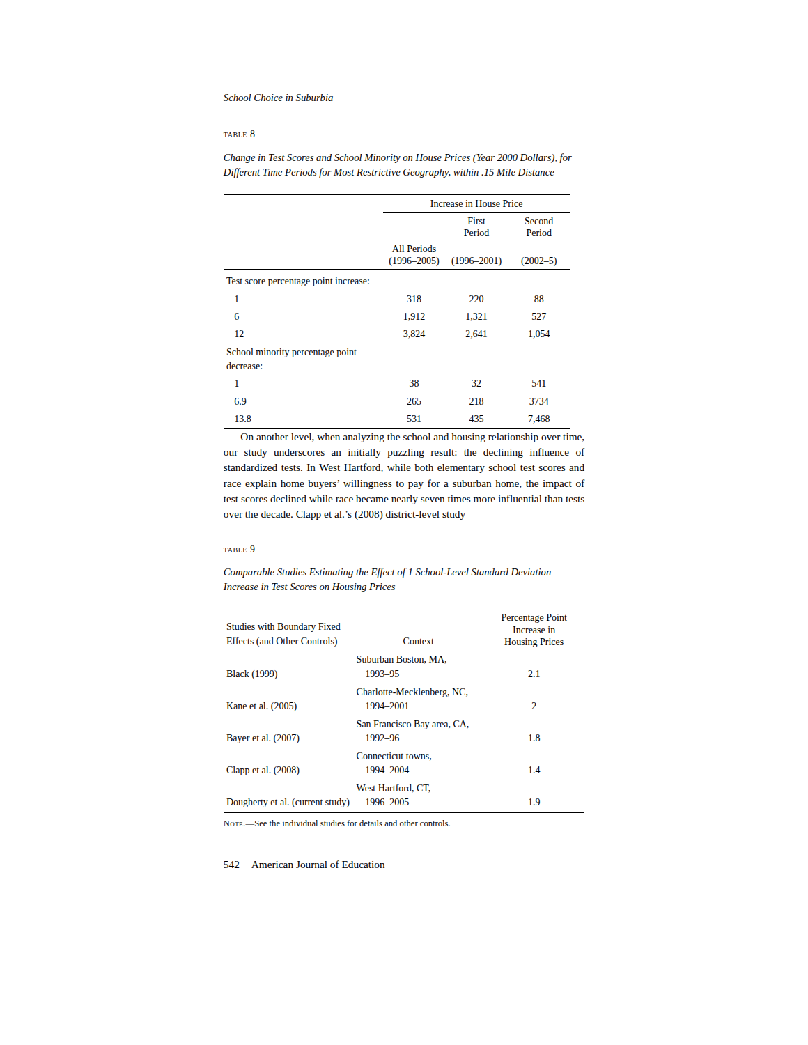School Choice in Suburbia
table 8
Change in Test Scores and School Minority on House Prices (Year 2000 Dollars), for Different Time Periods for Most Restrictive Geography, within .15 Mile Distance
| | Increase in House Price |
| | | First Period | Second Period |
| | All Periods (1996–2005) | (1996–2001) | (2002–5) |
| Test score percentage point increase: | | | |
| 1 | 318 | 220 | 88 |
| 6 | 1,912 | 1,321 | 527 |
| 12 | 3,824 | 2,641 | 1,054 |
| School minority percentage point decrease: | | | |
| 1 | 38 | 32 | 541 |
| 6.9 | 265 | 218 | 3734 |
| 13.8 | 531 | 435 | 7,468 |
On another level, when analyzing the school and housing relationship over time, our study underscores an initially puzzling result: the declining influence of standardized tests. In West Hartford, while both elementary school test scores and race explain home buyers’ willingness to pay for a suburban home, the impact of test scores declined while race became nearly seven times more influential than tests over the decade. Clapp et al.’s (2008) district-level study
table 9
Comparable Studies Estimating the Effect of 1 School-Level Standard Deviation Increase in Test Scores on Housing Prices
| Studies with Boundary Fixed Effects (and Other Controls) | Context | Percentage Point Increase in Housing Prices |
| --- | --- | --- |
| Black (1999) | Suburban Boston, MA, 1993–95 | 2.1 |
| Kane et al. (2005) | Charlotte-Mecklenberg, NC, 1994–2001 | 2 |
| Bayer et al. (2007) | San Francisco Bay area, CA, 1992–96 | 1.8 |
| Clapp et al. (2008) | Connecticut towns, 1994–2004 | 1.4 |
| Dougherty et al. (current study) | West Hartford, CT, 1996–2005 | 1.9 |
Note.—See the individual studies for details and other controls.
542 American Journal of Education